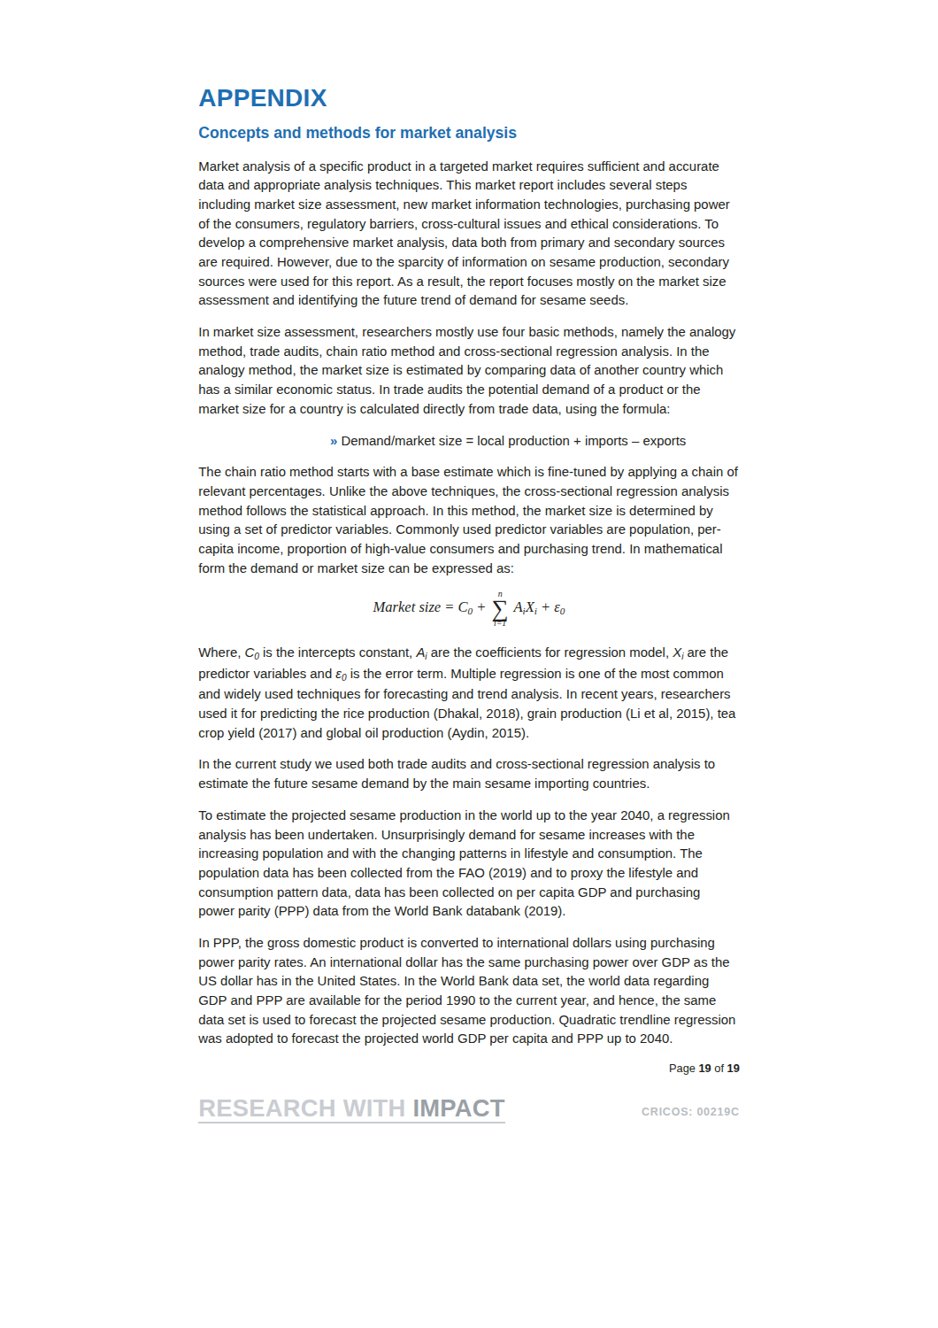APPENDIX
Concepts and methods for market analysis
Market analysis of a specific product in a targeted market requires sufficient and accurate data and appropriate analysis techniques. This market report includes several steps including market size assessment, new market information technologies, purchasing power of the consumers, regulatory barriers, cross-cultural issues and ethical considerations. To develop a comprehensive market analysis, data both from primary and secondary sources are required. However, due to the sparcity of information on sesame production, secondary sources were used for this report. As a result, the report focuses mostly on the market size assessment and identifying the future trend of demand for sesame seeds.
In market size assessment, researchers mostly use four basic methods, namely the analogy method, trade audits, chain ratio method and cross-sectional regression analysis. In the analogy method, the market size is estimated by comparing data of another country which has a similar economic status. In trade audits the potential demand of a product or the market size for a country is calculated directly from trade data, using the formula:
»Demand/market size = local production + imports – exports
The chain ratio method starts with a base estimate which is fine-tuned by applying a chain of relevant percentages. Unlike the above techniques, the cross-sectional regression analysis method follows the statistical approach. In this method, the market size is determined by using a set of predictor variables. Commonly used predictor variables are population, per-capita income, proportion of high-value consumers and purchasing trend. In mathematical form the demand or market size can be expressed as:
Market size = C0 + n ∑ i=1 AiXi + ε0
Where, C0 is the intercepts constant, Ai are the coefficients for regression model, Xi are the predictor variables and ε0 is the error term. Multiple regression is one of the most common and widely used techniques for forecasting and trend analysis. In recent years, researchers used it for predicting the rice production (Dhakal, 2018), grain production (Li et al, 2015), tea crop yield (2017) and global oil production (Aydin, 2015).
In the current study we used both trade audits and cross-sectional regression analysis to estimate the future sesame demand by the main sesame importing countries.
To estimate the projected sesame production in the world up to the year 2040, a regression analysis has been undertaken. Unsurprisingly demand for sesame increases with the increasing population and with the changing patterns in lifestyle and consumption. The population data has been collected from the FAO (2019) and to proxy the lifestyle and consumption pattern data, data has been collected on per capita GDP and purchasing power parity (PPP) data from the World Bank databank (2019).
In PPP, the gross domestic product is converted to international dollars using purchasing power parity rates. An international dollar has the same purchasing power over GDP as the US dollar has in the United States. In the World Bank data set, the world data regarding GDP and PPP are available for the period 1990 to the current year, and hence, the same data set is used to forecast the projected sesame production. Quadratic trendline regression was adopted to forecast the projected world GDP per capita and PPP up to 2040.
Page 19 of 19
RESEARCH WITH IMPACT
CRICOS: 00219C